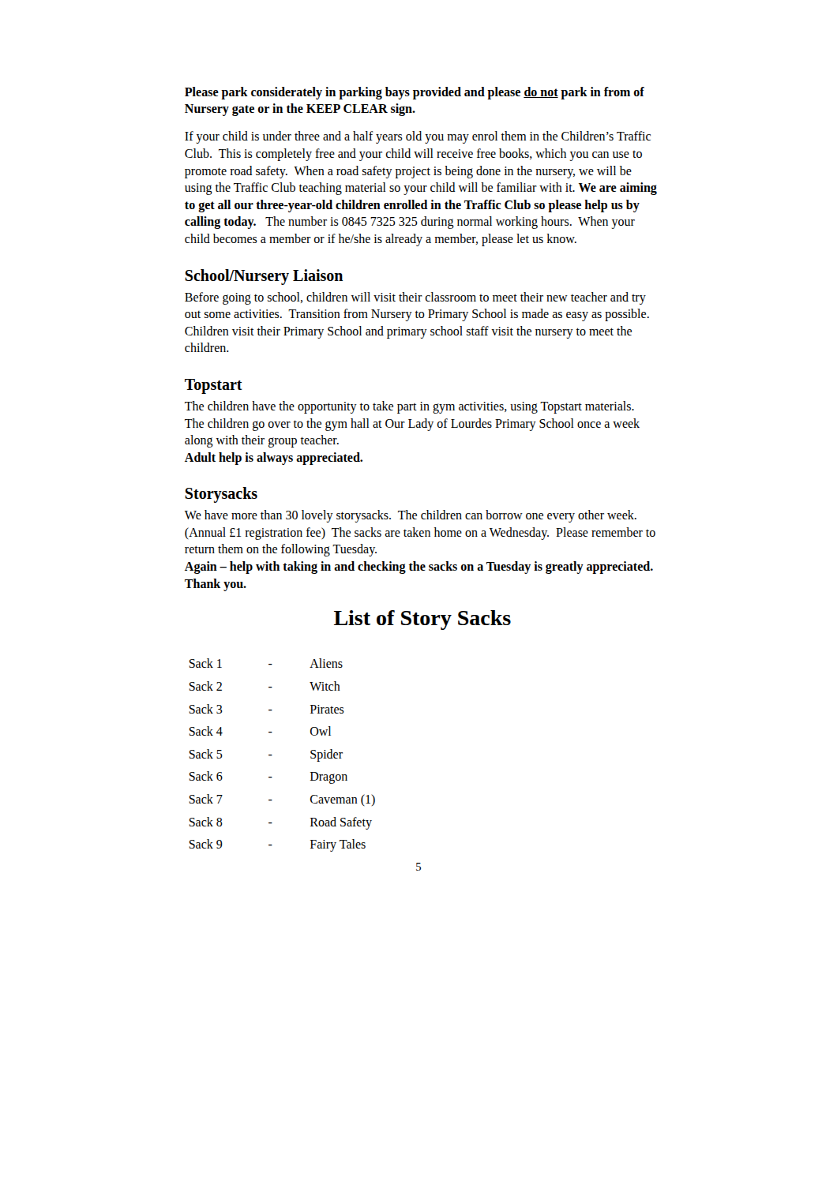Please park considerately in parking bays provided and please do not park in from of Nursery gate or in the KEEP CLEAR sign.
If your child is under three and a half years old you may enrol them in the Children’s Traffic Club. This is completely free and your child will receive free books, which you can use to promote road safety. When a road safety project is being done in the nursery, we will be using the Traffic Club teaching material so your child will be familiar with it. We are aiming to get all our three-year-old children enrolled in the Traffic Club so please help us by calling today. The number is 0845 7325 325 during normal working hours. When your child becomes a member or if he/she is already a member, please let us know.
School/Nursery Liaison
Before going to school, children will visit their classroom to meet their new teacher and try out some activities. Transition from Nursery to Primary School is made as easy as possible. Children visit their Primary School and primary school staff visit the nursery to meet the children.
Topstart
The children have the opportunity to take part in gym activities, using Topstart materials. The children go over to the gym hall at Our Lady of Lourdes Primary School once a week along with their group teacher.
Adult help is always appreciated.
Storysacks
We have more than 30 lovely storysacks. The children can borrow one every other week. (Annual £1 registration fee) The sacks are taken home on a Wednesday. Please remember to return them on the following Tuesday.
Again – help with taking in and checking the sacks on a Tuesday is greatly appreciated. Thank you.
List of Story Sacks
| Sack 1 | - | Aliens |
| Sack 2 | - | Witch |
| Sack 3 | - | Pirates |
| Sack 4 | - | Owl |
| Sack 5 | - | Spider |
| Sack 6 | - | Dragon |
| Sack 7 | - | Caveman (1) |
| Sack 8 | - | Road Safety |
| Sack 9 | - | Fairy Tales |
5